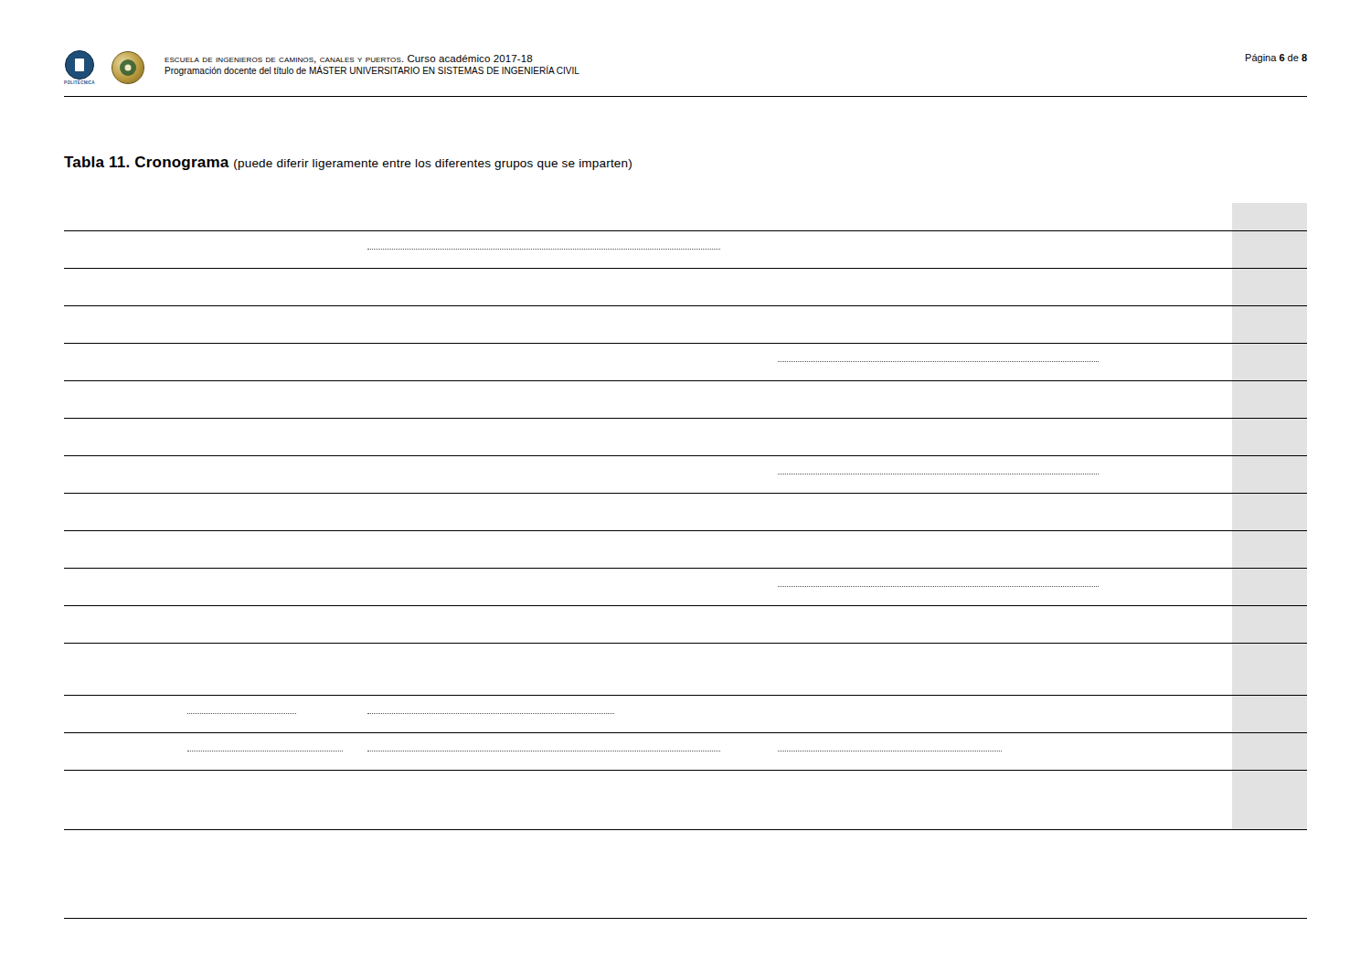POLITÉCNICA
Escuela de Ingenieros de Caminos, Canales y Puertos. Curso académico 2017-18
Programación docente del título de MÁSTER UNIVERSITARIO EN SISTEMAS DE INGENIERÍA CIVIL
Página 6 de 8
Tabla 11. Cronograma (puede diferir ligeramente entre los diferentes grupos que se imparten)